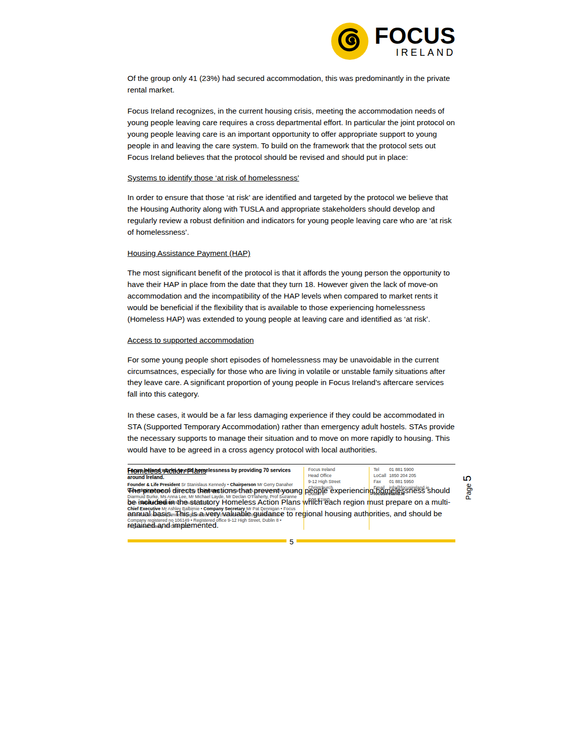FOCUS
IRELAND
Of the group only 41 (23%) had secured accommodation, this was predominantly in the private rental market.
Focus Ireland recognizes, in the current housing crisis, meeting the accommodation needs of young people leaving care requires a cross departmental effort. In particular the joint protocol on young people leaving care is an important opportunity to offer appropriate support to young people in and leaving the care system. To build on the framework that the protocol sets out Focus Ireland believes that the protocol should be revised and should put in place:
Systems to identify those ‘at risk of homelessness’
In order to ensure that those ‘at risk’ are identified and targeted by the protocol we believe that the Housing Authority along with TUSLA and appropriate stakeholders should develop and regularly review a robust definition and indicators for young people leaving care who are ‘at risk of homelessness’.
Housing Assistance Payment (HAP)
The most significant benefit of the protocol is that it affords the young person the opportunity to have their HAP in place from the date that they turn 18. However given the lack of move-on accommodation and the incompatibility of the HAP levels when compared to market rents it would be beneficial if the flexibility that is available to those experiencing homelessness (Homeless HAP) was extended to young people at leaving care and identified as ‘at risk’.
Access to supported accommodation
For some young people short episodes of homelessness may be unavoidable in the current circumsatnces, especially for those who are living in volatile or unstable family situations after they leave care. A significant proportion of young people in Focus Ireland’s aftercare services fall into this category.
In these cases, it would be a far less damaging experience if they could be accommodated in STA (Supported Temporary Accommodation) rather than emergency adult hostels. STAs provide the necessary supports to manage their situation and to move on more rapidly to housing. This would have to be agreed in a cross agency protocol with local authorities.
Homeless Action Plans
The protocol directs that actions that prevent young people experiencing homelessness should be included in the statutory Homeless Action Plans which each region must prepare on a multi-annual basis. This is a very valuable guidance to regional housing authorities, and should be retained and implemented.
Page 5
Focus Ireland works to end homelessness by providing 70 services around Ireland.
Founder & Life President Sr Stanislaus Kennedy • Chairperson Mr Gerry Danaher
Vice-Chairperson Ms Helen Kilroy • Directors Mr Ronan Harris, Mr John Moloney, Mr Diarmuid Burke, Ms Anna Lee, Mr Michael Layde, Mr Declan O’Flaherty, Prof Suzanne Quin • Worker Director Ms Pauline Burke
Chief Executive Mr Ashley Balbirnie • Company Secretary Mr Pat Dennigan • Focus Ireland is a company limited by guarantee with charitable and covenant status • Company registered no 106149 • Registered office 9-12 High Street, Dublin 8 • Registered charity no CHY 7220
Focus Ireland
Head Office
9-12 High Street
Christchurch
Dublin 8
D08 E1W0
| Tel | 01 881 5900 |
| LoCall | 1850 204 205 |
| Fax | 01 881 5950 |
| Email | info@focusireland.ie |
focusireland.ie
5